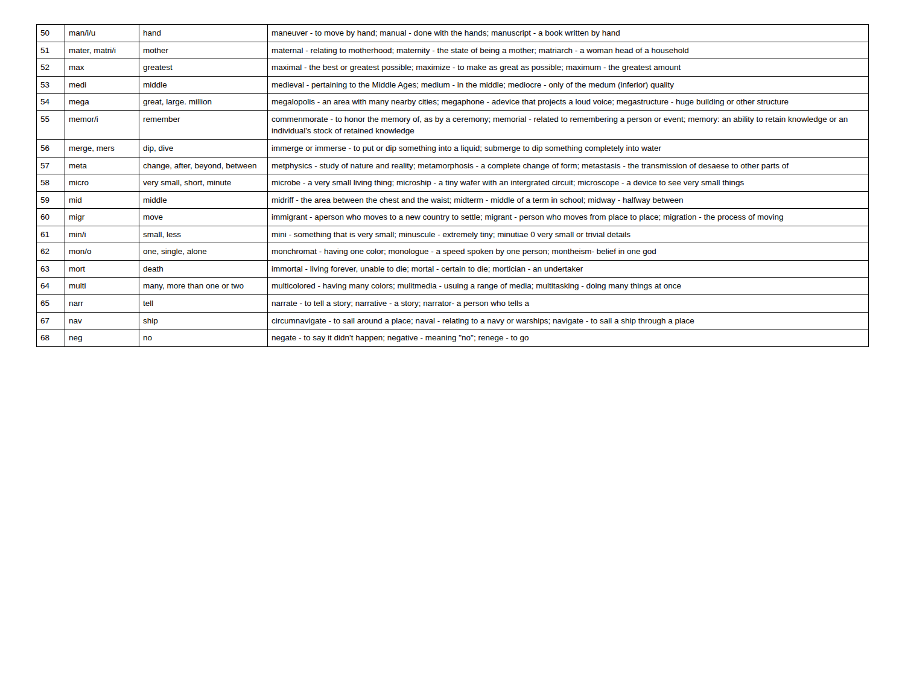| 50 | man/i/u | hand | maneuver - to move by hand; manual - done with the hands; manuscript - a book written by hand |
| 51 | mater, matri/i | mother | maternal - relating to motherhood; maternity - the state of being a mother; matriarch - a woman head of a household |
| 52 | max | greatest | maximal - the best or greatest possible; maximize - to make as great as possible; maximum - the greatest amount |
| 53 | medi | middle | medieval - pertaining to the Middle Ages; medium - in the middle; mediocre - only of the medum (inferior) quality |
| 54 | mega | great, large. million | megalopolis - an area with many nearby cities; megaphone - adevice that projects a loud voice; megastructure - huge building or other structure |
| 55 | memor/i | remember | commenmorate - to honor the memory of, as by a ceremony; memorial - related to remembering a person or event; memory: an ability to retain knowledge or an individual's stock of retained knowledge |
| 56 | merge, mers | dip, dive | immerge or immerse - to put or dip something into a liquid; submerge to dip something completely into water |
| 57 | meta | change, after, beyond, between | metphysics - study of nature and reality; metamorphosis - a complete change of form; metastasis - the transmission of desaese to other parts of |
| 58 | micro | very small, short, minute | microbe - a very small living thing; microship - a tiny wafer with an intergrated circuit; microscope - a device to see very small things |
| 59 | mid | middle | midriff - the area between the chest and the waist; midterm - middle of a term in school; midway - halfway between |
| 60 | migr | move | immigrant - aperson who moves to a new country to settle; migrant - person who moves from place to place; migration - the process of moving |
| 61 | min/i | small, less | mini - something that is very small; minuscule - extremely tiny; minutiae 0 very small or trivial details |
| 62 | mon/o | one, single, alone | monchromat - having one color; monologue - a speed spoken by one person; montheism- belief in one god |
| 63 | mort | death | immortal - living forever, unable to die; mortal - certain to die; mortician - an undertaker |
| 64 | multi | many, more than one or two | multicolored - having many colors; mulitmedia - usuing a range of media; multitasking - doing many things at once |
| 65 | narr | tell | narrate - to tell a story; narrative - a story; narrator- a person who tells a |
| 67 | nav | ship | circumnavigate - to sail around a place; naval - relating to a navy or warships; navigate - to sail a ship through a place |
| 68 | neg | no | negate - to say it didn't happen; negative - meaning "no"; renege - to go |